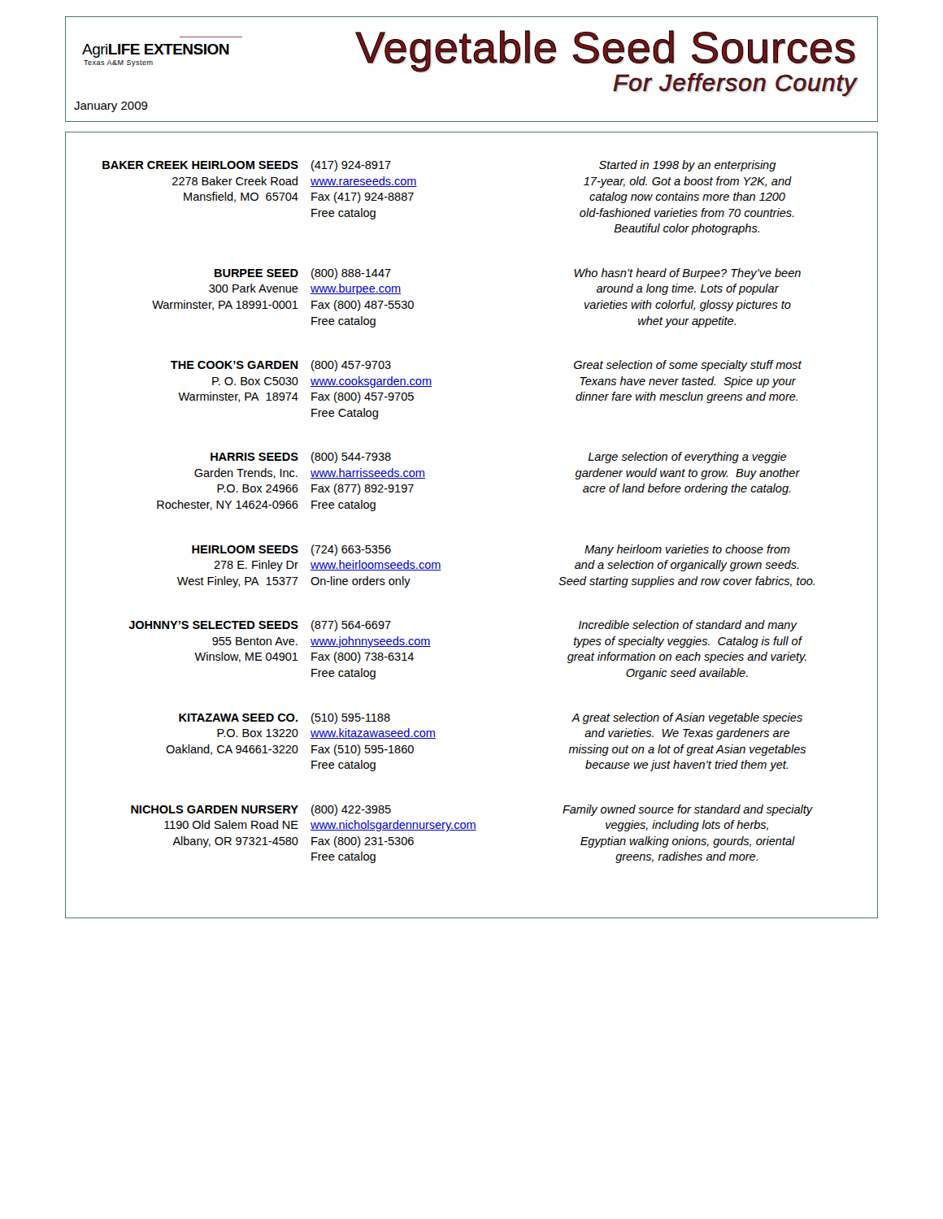———————
Agri LIFE EXTENSION
Texas A&M System
January 2009
Vegetable Seed Sources
For Jefferson County
| BAKER CREEK HEIRLOOM SEEDS 2278 Baker Creek Road Mansfield, MO 65704 | (417) 924-8917 www.rareseeds.com Fax (417) 924-8887 Free catalog | Started in 1998 by an enterprising 17-year, old. Got a boost from Y2K, and catalog now contains more than 1200 old-fashioned varieties from 70 countries. Beautiful color photographs. |
| BURPEE SEED 300 Park Avenue Warminster, PA 18991-0001 | (800) 888-1447 www.burpee.com Fax (800) 487-5530 Free catalog | Who hasn’t heard of Burpee? They’ve been around a long time. Lots of popular varieties with colorful, glossy pictures to whet your appetite. |
| THE COOK’S GARDEN P. O. Box C5030 Warminster, PA 18974 | (800) 457-9703 www.cooksgarden.com Fax (800) 457-9705 Free Catalog | Great selection of some specialty stuff most Texans have never tasted. Spice up your dinner fare with mesclun greens and more. |
| HARRIS SEEDS Garden Trends, Inc. P.O. Box 24966 Rochester, NY 14624-0966 | (800) 544-7938 www.harrisseeds.com Fax (877) 892-9197 Free catalog | Large selection of everything a veggie gardener would want to grow. Buy another acre of land before ordering the catalog. |
| HEIRLOOM SEEDS 278 E. Finley Dr West Finley, PA 15377 | (724) 663-5356 www.heirloomseeds.com On-line orders only | Many heirloom varieties to choose from and a selection of organically grown seeds. Seed starting supplies and row cover fabrics, too. |
| JOHNNY’S SELECTED SEEDS 955 Benton Ave. Winslow, ME 04901 | (877) 564-6697 www.johnnyseeds.com Fax (800) 738-6314 Free catalog | Incredible selection of standard and many types of specialty veggies. Catalog is full of great information on each species and variety. Organic seed available. |
| KITAZAWA SEED CO. P.O. Box 13220 Oakland, CA 94661-3220 | (510) 595-1188 www.kitazawaseed.com Fax (510) 595-1860 Free catalog | A great selection of Asian vegetable species and varieties. We Texas gardeners are missing out on a lot of great Asian vegetables because we just haven’t tried them yet. |
| NICHOLS GARDEN NURSERY 1190 Old Salem Road NE Albany, OR 97321-4580 | (800) 422-3985 www.nicholsgardennursery.com Fax (800) 231-5306 Free catalog | Family owned source for standard and specialty veggies, including lots of herbs, Egyptian walking onions, gourds, oriental greens, radishes and more. |